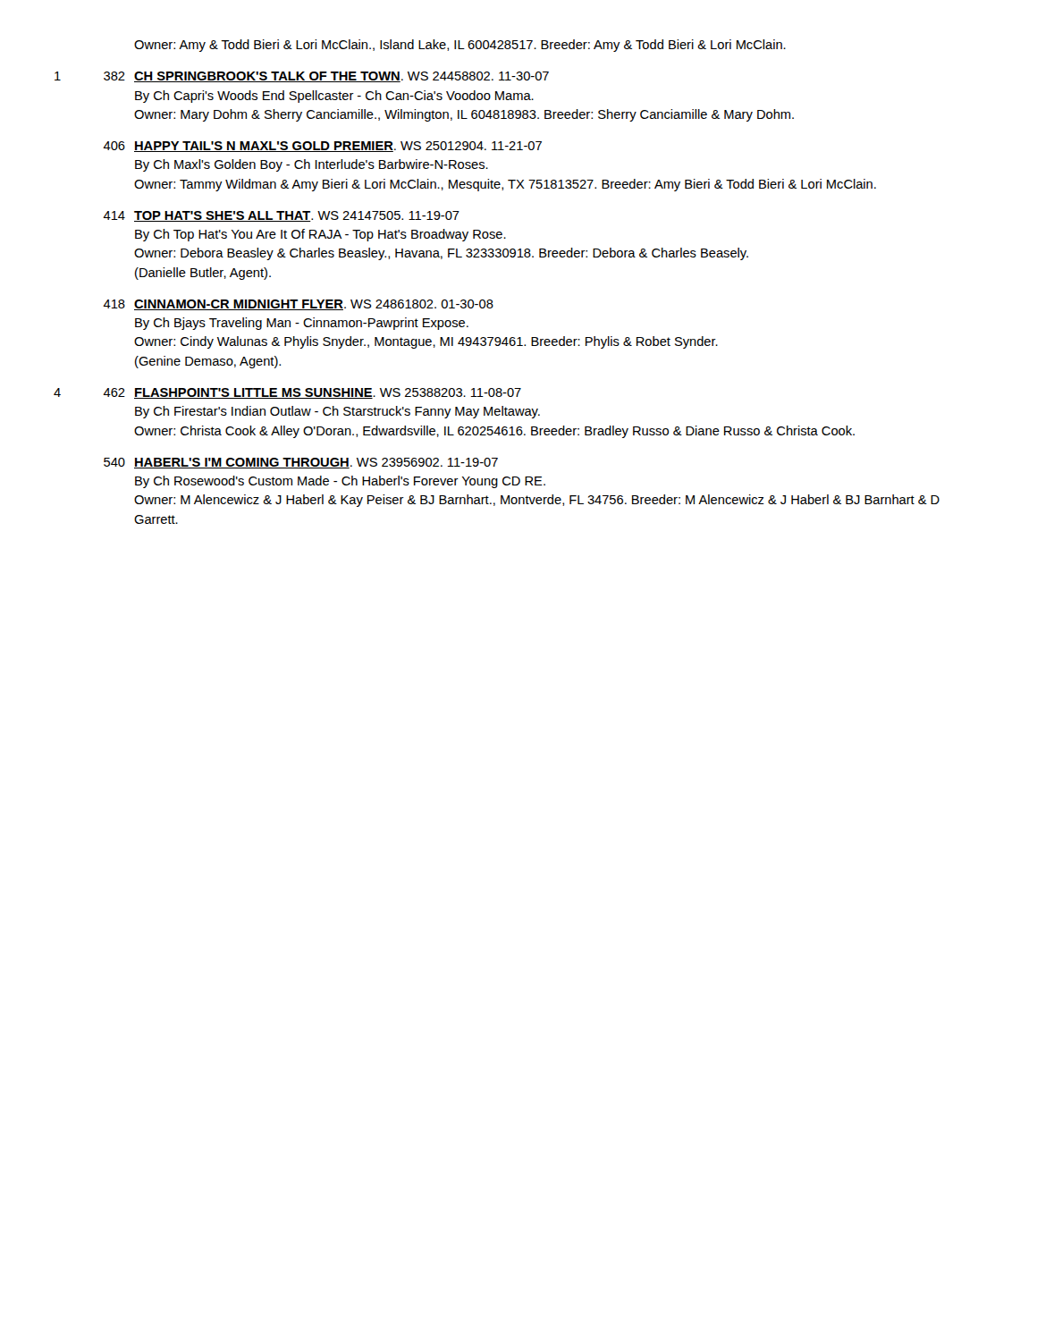Owner: Amy & Todd Bieri & Lori McClain., Island Lake, IL 600428517. Breeder: Amy & Todd Bieri & Lori McClain.
1 382
CH SPRINGBROOK'S TALK OF THE TOWN. WS 24458802. 11-30-07
By Ch Capri's Woods End Spellcaster - Ch Can-Cia's Voodoo Mama.
Owner: Mary Dohm & Sherry Canciamille., Wilmington, IL 604818983. Breeder: Sherry Canciamille & Mary Dohm.
406
HAPPY TAIL'S N MAXL'S GOLD PREMIER. WS 25012904. 11-21-07
By Ch Maxl's Golden Boy - Ch Interlude's Barbwire-N-Roses.
Owner: Tammy Wildman & Amy Bieri & Lori McClain., Mesquite, TX 751813527. Breeder: Amy Bieri & Todd Bieri & Lori McClain.
414
TOP HAT'S SHE'S ALL THAT. WS 24147505. 11-19-07
By Ch Top Hat's You Are It Of RAJA - Top Hat's Broadway Rose.
Owner: Debora Beasley & Charles Beasley., Havana, FL 323330918. Breeder: Debora & Charles Beasely.
(Danielle Butler, Agent).
418
CINNAMON-CR MIDNIGHT FLYER. WS 24861802. 01-30-08
By Ch Bjays Traveling Man - Cinnamon-Pawprint Expose.
Owner: Cindy Walunas & Phylis Snyder., Montague, MI 494379461. Breeder: Phylis & Robet Synder.
(Genine Demaso, Agent).
4 462
FLASHPOINT'S LITTLE MS SUNSHINE. WS 25388203. 11-08-07
By Ch Firestar's Indian Outlaw - Ch Starstruck's Fanny May Meltaway.
Owner: Christa Cook & Alley O'Doran., Edwardsville, IL 620254616. Breeder: Bradley Russo & Diane Russo & Christa Cook.
540
HABERL'S I'M COMING THROUGH. WS 23956902. 11-19-07
By Ch Rosewood's Custom Made - Ch Haberl's Forever Young CD RE.
Owner: M Alencewicz & J Haberl & Kay Peiser & BJ Barnhart., Montverde, FL 34756. Breeder: M Alencewicz & J Haberl & BJ Barnhart & D Garrett.